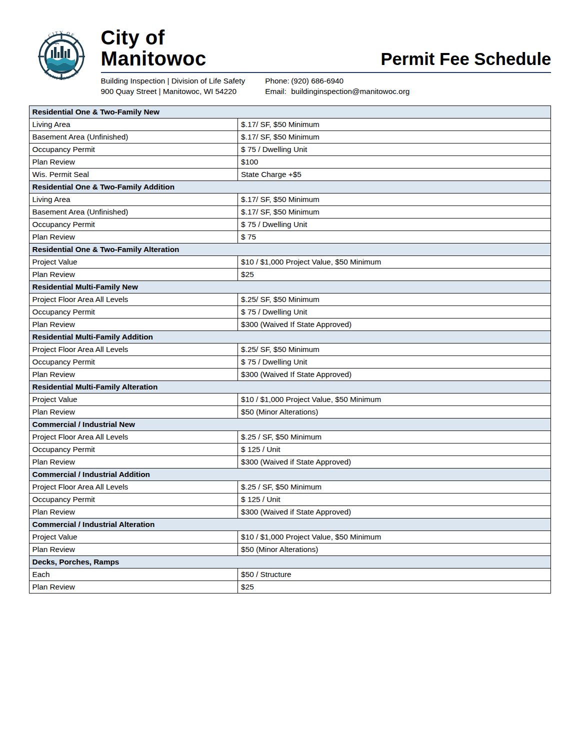CITY OF MANITOWOC
City of
Manitowoc
Permit Fee Schedule
Building Inspection | Division of Life Safety
900 Quay Street | Manitowoc, WI 54220
Phone:(920) 686-6940
Email: buildinginspection@manitowoc.org
| Residential One & Two-Family New |
| Living Area | $.17/ SF, $50 Minimum |
| Basement Area (Unfinished) | $.17/ SF, $50 Minimum |
| Occupancy Permit | $ 75 / Dwelling Unit |
| Plan Review | $100 |
| Wis. Permit Seal | State Charge +$5 |
| Residential One & Two-Family Addition |
| Living Area | $.17/ SF, $50 Minimum |
| Basement Area (Unfinished) | $.17/ SF, $50 Minimum |
| Occupancy Permit | $ 75 / Dwelling Unit |
| Plan Review | $ 75 |
| Residential One & Two-Family Alteration |
| Project Value | $10 / $1,000 Project Value, $50 Minimum |
| Plan Review | $25 |
| Residential Multi-Family New |
| Project Floor Area All Levels | $.25/ SF, $50 Minimum |
| Occupancy Permit | $ 75 / Dwelling Unit |
| Plan Review | $300 (Waived If State Approved) |
| Residential Multi-Family Addition |
| Project Floor Area All Levels | $.25/ SF, $50 Minimum |
| Occupancy Permit | $ 75 / Dwelling Unit |
| Plan Review | $300 (Waived If State Approved) |
| Residential Multi-Family Alteration |
| Project Value | $10 / $1,000 Project Value, $50 Minimum |
| Plan Review | $50 (Minor Alterations) |
| Commercial / Industrial New |
| Project Floor Area All Levels | $.25 / SF, $50 Minimum |
| Occupancy Permit | $ 125 / Unit |
| Plan Review | $300 (Waived if State Approved) |
| Commercial / Industrial Addition |
| Project Floor Area All Levels | $.25 / SF, $50 Minimum |
| Occupancy Permit | $ 125 / Unit |
| Plan Review | $300 (Waived if State Approved) |
| Commercial / Industrial Alteration |
| Project Value | $10 / $1,000 Project Value, $50 Minimum |
| Plan Review | $50 (Minor Alterations) |
| Decks, Porches, Ramps |
| Each | $50 / Structure |
| Plan Review | $25 |